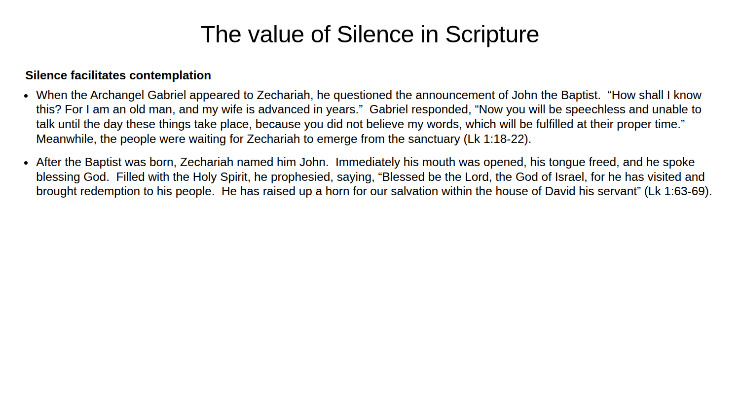The value of Silence in Scripture
Silence facilitates contemplation
When the Archangel Gabriel appeared to Zechariah, he questioned the announcement of John the Baptist. “How shall I know this? For I am an old man, and my wife is advanced in years.” Gabriel responded, “Now you will be speechless and unable to talk until the day these things take place, because you did not believe my words, which will be fulfilled at their proper time.” Meanwhile, the people were waiting for Zechariah to emerge from the sanctuary (Lk 1:18-22).
After the Baptist was born, Zechariah named him John. Immediately his mouth was opened, his tongue freed, and he spoke blessing God. Filled with the Holy Spirit, he prophesied, saying, “Blessed be the Lord, the God of Israel, for he has visited and brought redemption to his people. He has raised up a horn for our salvation within the house of David his servant” (Lk 1:63-69).